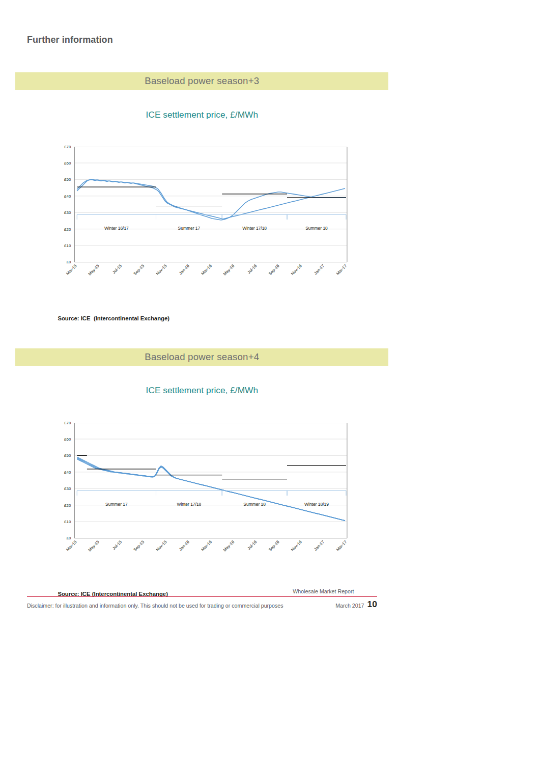Further information
Baseload power season+3
ICE settlement price, £/MWh
£0 £10 £20 £30 £40 £50 £60 £70 Winter 16/17 Summer 17 Winter 17/18 Summer 18 Mar-15 May-15 Jul-15 Sep-15 Nov-15 Jan-16 Mar-16 May-16 Jul-16 Sep-16 Nov-16 Jan-17 Mar-17
Source: ICE (Intercontinental Exchange)
Baseload power season+4
ICE settlement price, £/MWh
£0 £10 £20 £30 £40 £50 £60 £70 Summer 17 Winter 17/18 Summer 18 Winter 18/19 Mar-15 May-15 Jul-15 Sep-15 Nov-15 Jan-16 Mar-16 May-16 Jul-16 Sep-16 Nov-16 Jan-17 Mar-17
Source: ICE (Intercontinental Exchange)
Wholesale Market Report
Disclaimer: for illustration and information only. This should not be used for trading or commercial purposes
March 2017 10